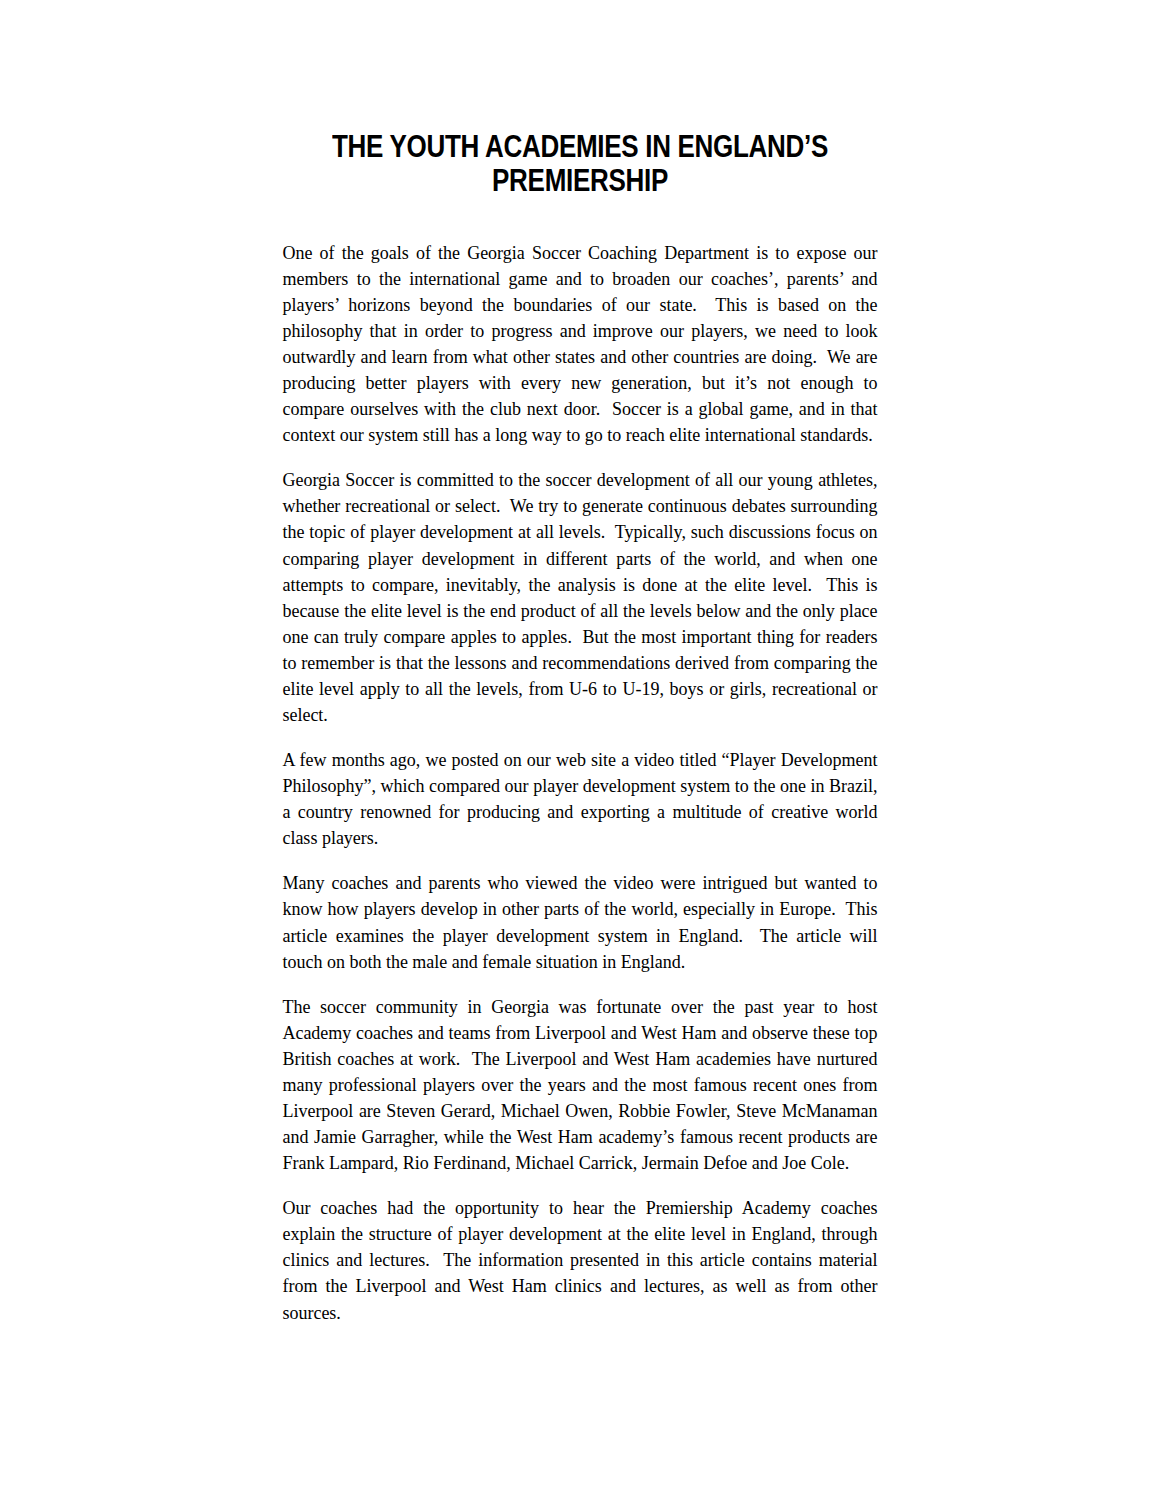THE YOUTH ACADEMIES IN ENGLAND’S PREMIERSHIP
One of the goals of the Georgia Soccer Coaching Department is to expose our members to the international game and to broaden our coaches’, parents’ and players’ horizons beyond the boundaries of our state. This is based on the philosophy that in order to progress and improve our players, we need to look outwardly and learn from what other states and other countries are doing. We are producing better players with every new generation, but it’s not enough to compare ourselves with the club next door. Soccer is a global game, and in that context our system still has a long way to go to reach elite international standards.
Georgia Soccer is committed to the soccer development of all our young athletes, whether recreational or select. We try to generate continuous debates surrounding the topic of player development at all levels. Typically, such discussions focus on comparing player development in different parts of the world, and when one attempts to compare, inevitably, the analysis is done at the elite level. This is because the elite level is the end product of all the levels below and the only place one can truly compare apples to apples. But the most important thing for readers to remember is that the lessons and recommendations derived from comparing the elite level apply to all the levels, from U-6 to U-19, boys or girls, recreational or select.
A few months ago, we posted on our web site a video titled “Player Development Philosophy”, which compared our player development system to the one in Brazil, a country renowned for producing and exporting a multitude of creative world class players.
Many coaches and parents who viewed the video were intrigued but wanted to know how players develop in other parts of the world, especially in Europe. This article examines the player development system in England. The article will touch on both the male and female situation in England.
The soccer community in Georgia was fortunate over the past year to host Academy coaches and teams from Liverpool and West Ham and observe these top British coaches at work. The Liverpool and West Ham academies have nurtured many professional players over the years and the most famous recent ones from Liverpool are Steven Gerard, Michael Owen, Robbie Fowler, Steve McManaman and Jamie Garragher, while the West Ham academy’s famous recent products are Frank Lampard, Rio Ferdinand, Michael Carrick, Jermain Defoe and Joe Cole.
Our coaches had the opportunity to hear the Premiership Academy coaches explain the structure of player development at the elite level in England, through clinics and lectures. The information presented in this article contains material from the Liverpool and West Ham clinics and lectures, as well as from other sources.